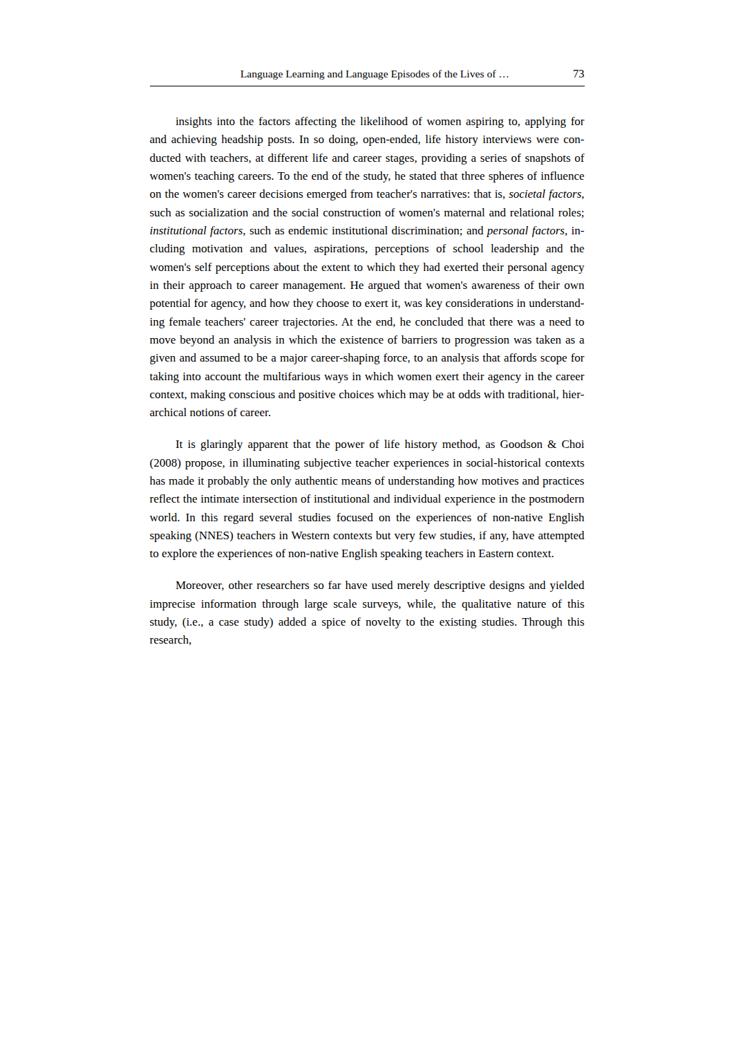Language Learning and Language Episodes of the Lives of … 73
insights into the factors affecting the likelihood of women aspiring to, applying for and achieving headship posts. In so doing, open-ended, life history interviews were conducted with teachers, at different life and career stages, providing a series of snapshots of women's teaching careers. To the end of the study, he stated that three spheres of influence on the women's career decisions emerged from teacher's narratives: that is, societal factors, such as socialization and the social construction of women's maternal and relational roles; institutional factors, such as endemic institutional discrimination; and personal factors, including motivation and values, aspirations, perceptions of school leadership and the women's self perceptions about the extent to which they had exerted their personal agency in their approach to career management. He argued that women's awareness of their own potential for agency, and how they choose to exert it, was key considerations in understanding female teachers' career trajectories. At the end, he concluded that there was a need to move beyond an analysis in which the existence of barriers to progression was taken as a given and assumed to be a major career-shaping force, to an analysis that affords scope for taking into account the multifarious ways in which women exert their agency in the career context, making conscious and positive choices which may be at odds with traditional, hierarchical notions of career.
It is glaringly apparent that the power of life history method, as Goodson & Choi (2008) propose, in illuminating subjective teacher experiences in social-historical contexts has made it probably the only authentic means of understanding how motives and practices reflect the intimate intersection of institutional and individual experience in the postmodern world. In this regard several studies focused on the experiences of non-native English speaking (NNES) teachers in Western contexts but very few studies, if any, have attempted to explore the experiences of non-native English speaking teachers in Eastern context.
Moreover, other researchers so far have used merely descriptive designs and yielded imprecise information through large scale surveys, while, the qualitative nature of this study, (i.e., a case study) added a spice of novelty to the existing studies. Through this research,